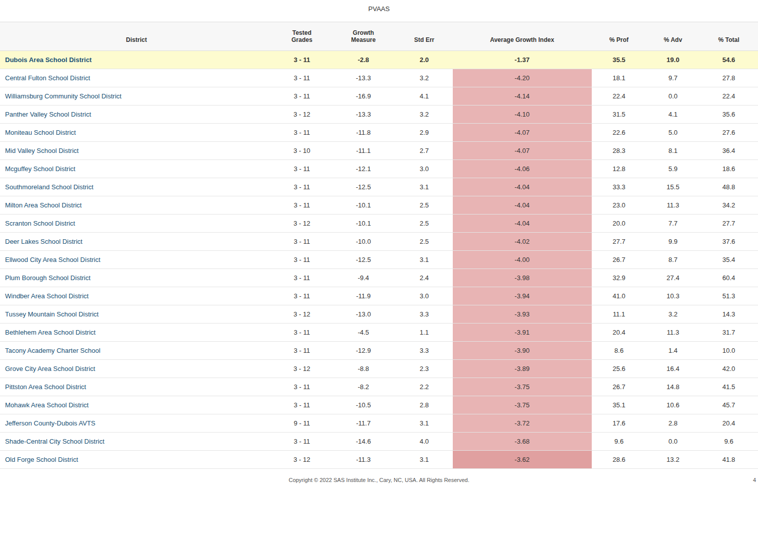PVAAS
| District | Tested Grades | Growth Measure | Std Err | Average Growth Index | % Prof | % Adv | % Total |
| --- | --- | --- | --- | --- | --- | --- | --- |
| Dubois Area School District | 3 - 11 | -2.8 | 2.0 | -1.37 | 35.5 | 19.0 | 54.6 |
| Central Fulton School District | 3 - 11 | -13.3 | 3.2 | -4.20 | 18.1 | 9.7 | 27.8 |
| Williamsburg Community School District | 3 - 11 | -16.9 | 4.1 | -4.14 | 22.4 | 0.0 | 22.4 |
| Panther Valley School District | 3 - 12 | -13.3 | 3.2 | -4.10 | 31.5 | 4.1 | 35.6 |
| Moniteau School District | 3 - 11 | -11.8 | 2.9 | -4.07 | 22.6 | 5.0 | 27.6 |
| Mid Valley School District | 3 - 10 | -11.1 | 2.7 | -4.07 | 28.3 | 8.1 | 36.4 |
| Mcguffey School District | 3 - 11 | -12.1 | 3.0 | -4.06 | 12.8 | 5.9 | 18.6 |
| Southmoreland School District | 3 - 11 | -12.5 | 3.1 | -4.04 | 33.3 | 15.5 | 48.8 |
| Milton Area School District | 3 - 11 | -10.1 | 2.5 | -4.04 | 23.0 | 11.3 | 34.2 |
| Scranton School District | 3 - 12 | -10.1 | 2.5 | -4.04 | 20.0 | 7.7 | 27.7 |
| Deer Lakes School District | 3 - 11 | -10.0 | 2.5 | -4.02 | 27.7 | 9.9 | 37.6 |
| Ellwood City Area School District | 3 - 11 | -12.5 | 3.1 | -4.00 | 26.7 | 8.7 | 35.4 |
| Plum Borough School District | 3 - 11 | -9.4 | 2.4 | -3.98 | 32.9 | 27.4 | 60.4 |
| Windber Area School District | 3 - 11 | -11.9 | 3.0 | -3.94 | 41.0 | 10.3 | 51.3 |
| Tussey Mountain School District | 3 - 12 | -13.0 | 3.3 | -3.93 | 11.1 | 3.2 | 14.3 |
| Bethlehem Area School District | 3 - 11 | -4.5 | 1.1 | -3.91 | 20.4 | 11.3 | 31.7 |
| Tacony Academy Charter School | 3 - 11 | -12.9 | 3.3 | -3.90 | 8.6 | 1.4 | 10.0 |
| Grove City Area School District | 3 - 12 | -8.8 | 2.3 | -3.89 | 25.6 | 16.4 | 42.0 |
| Pittston Area School District | 3 - 11 | -8.2 | 2.2 | -3.75 | 26.7 | 14.8 | 41.5 |
| Mohawk Area School District | 3 - 11 | -10.5 | 2.8 | -3.75 | 35.1 | 10.6 | 45.7 |
| Jefferson County-Dubois AVTS | 9 - 11 | -11.7 | 3.1 | -3.72 | 17.6 | 2.8 | 20.4 |
| Shade-Central City School District | 3 - 11 | -14.6 | 4.0 | -3.68 | 9.6 | 0.0 | 9.6 |
| Old Forge School District | 3 - 12 | -11.3 | 3.1 | -3.62 | 28.6 | 13.2 | 41.8 |
Copyright © 2022 SAS Institute Inc., Cary, NC, USA. All Rights Reserved.
4